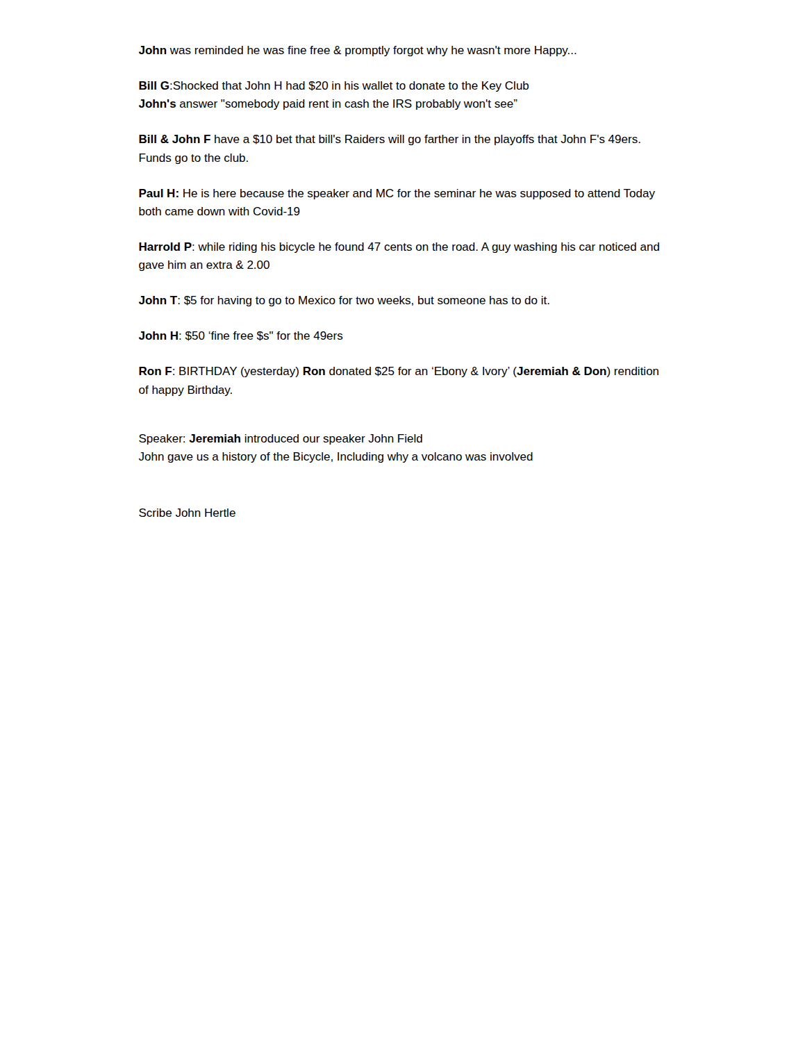John was reminded he was fine free & promptly forgot why he wasn't more Happy...
Bill G:Shocked that John H had $20 in his wallet to donate to the Key Club
John's answer "somebody paid rent in cash the IRS probably won't see”
Bill & John F have a $10 bet that bill's Raiders will go farther in the playoffs that John F's 49ers. Funds go to the club.
Paul H: He is here because the speaker and MC for the seminar he was supposed to attend Today both came down with Covid-19
Harrold P: while riding his bicycle he found 47 cents on the road. A guy washing his car noticed and gave him an extra & 2.00
John T: $5 for having to go to Mexico for two weeks, but someone has to do it.
John H: $50 ‘fine free $s" for the 49ers
Ron F: BIRTHDAY (yesterday) Ron donated $25 for an ‘Ebony & Ivory’ (Jeremiah & Don) rendition of happy Birthday.
Speaker: Jeremiah introduced our speaker John Field
John gave us a history of the Bicycle, Including why a volcano was involved
Scribe John Hertle